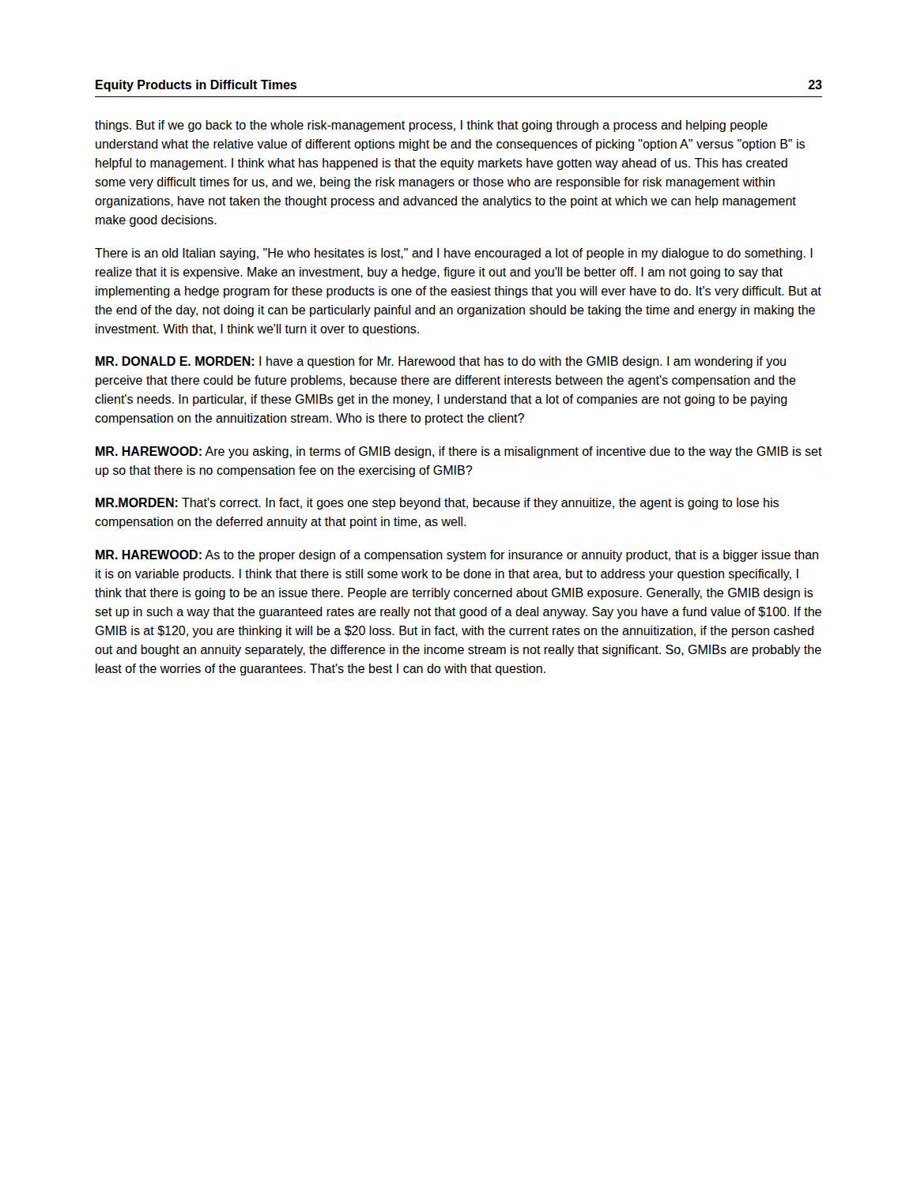Equity Products in Difficult Times 23
things. But if we go back to the whole risk-management process, I think that going through a process and helping people understand what the relative value of different options might be and the consequences of picking "option A" versus "option B" is helpful to management. I think what has happened is that the equity markets have gotten way ahead of us. This has created some very difficult times for us, and we, being the risk managers or those who are responsible for risk management within organizations, have not taken the thought process and advanced the analytics to the point at which we can help management make good decisions.
There is an old Italian saying, "He who hesitates is lost," and I have encouraged a lot of people in my dialogue to do something. I realize that it is expensive. Make an investment, buy a hedge, figure it out and you'll be better off. I am not going to say that implementing a hedge program for these products is one of the easiest things that you will ever have to do. It's very difficult. But at the end of the day, not doing it can be particularly painful and an organization should be taking the time and energy in making the investment. With that, I think we'll turn it over to questions.
MR. DONALD E. MORDEN: I have a question for Mr. Harewood that has to do with the GMIB design. I am wondering if you perceive that there could be future problems, because there are different interests between the agent's compensation and the client's needs. In particular, if these GMIBs get in the money, I understand that a lot of companies are not going to be paying compensation on the annuitization stream. Who is there to protect the client?
MR. HAREWOOD: Are you asking, in terms of GMIB design, if there is a misalignment of incentive due to the way the GMIB is set up so that there is no compensation fee on the exercising of GMIB?
MR.MORDEN: That's correct. In fact, it goes one step beyond that, because if they annuitize, the agent is going to lose his compensation on the deferred annuity at that point in time, as well.
MR. HAREWOOD: As to the proper design of a compensation system for insurance or annuity product, that is a bigger issue than it is on variable products. I think that there is still some work to be done in that area, but to address your question specifically, I think that there is going to be an issue there. People are terribly concerned about GMIB exposure. Generally, the GMIB design is set up in such a way that the guaranteed rates are really not that good of a deal anyway. Say you have a fund value of $100. If the GMIB is at $120, you are thinking it will be a $20 loss. But in fact, with the current rates on the annuitization, if the person cashed out and bought an annuity separately, the difference in the income stream is not really that significant. So, GMIBs are probably the least of the worries of the guarantees. That's the best I can do with that question.